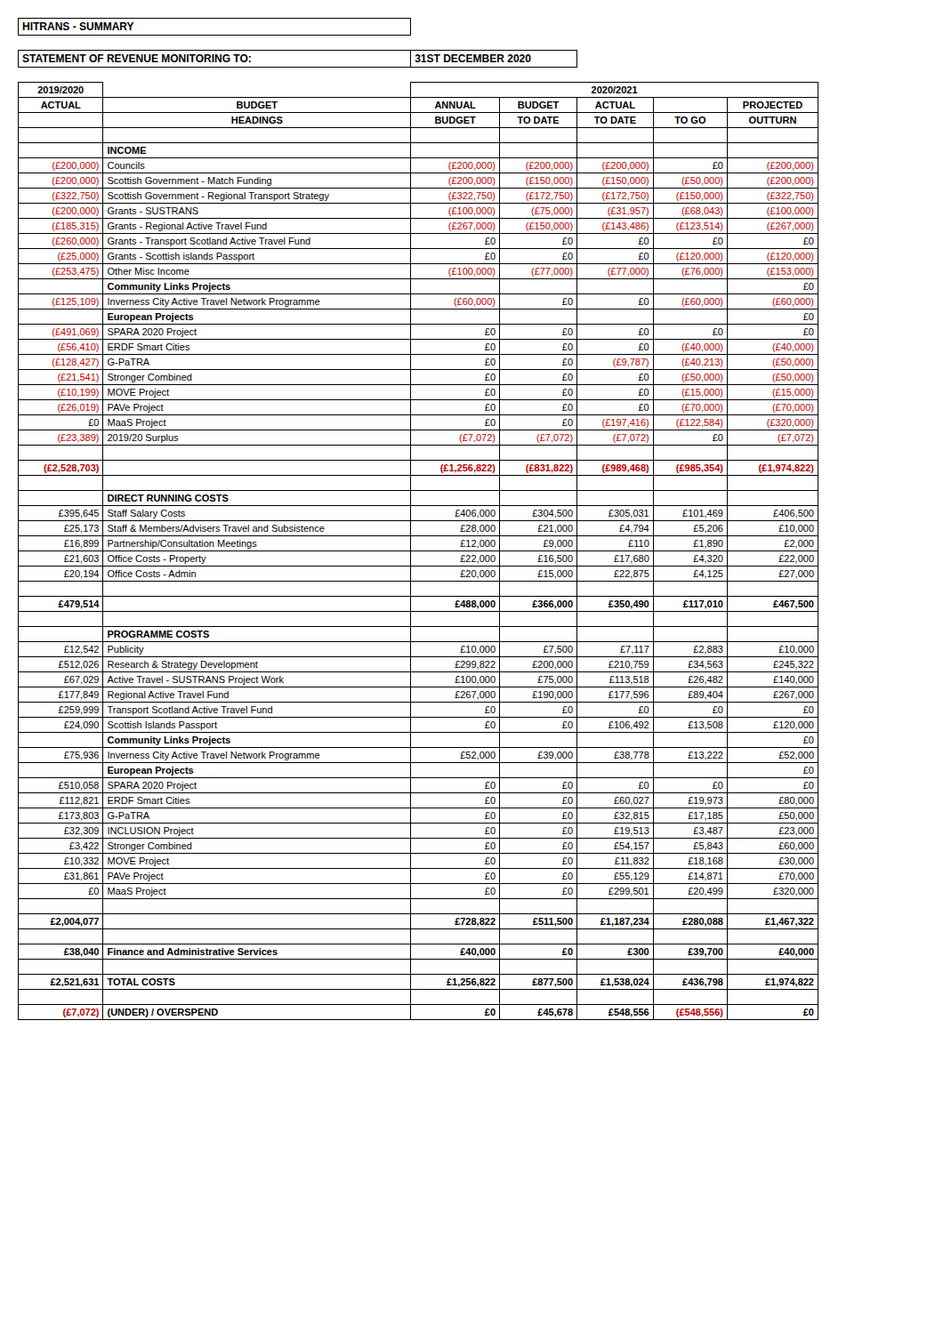| HITRANS - SUMMARY | | | | | |
| STATEMENT OF REVENUE MONITORING TO: | 31ST DECEMBER 2020 | | | |
| 2019/2020 | | 2020/2021 |
| ACTUAL | BUDGET | ANNUAL | BUDGET | ACTUAL | | PROJECTED |
| | HEADINGS | BUDGET | TO DATE | TO DATE | TO GO | OUTTURN |
| | INCOME | | | | | |
| (£200,000) | Councils | (£200,000) | (£200,000) | (£200,000) | £0 | (£200,000) |
| (£200,000) | Scottish Government - Match Funding | (£200,000) | (£150,000) | (£150,000) | (£50,000) | (£200,000) |
| (£322,750) | Scottish Government - Regional Transport Strategy | (£322,750) | (£172,750) | (£172,750) | (£150,000) | (£322,750) |
| (£200,000) | Grants - SUSTRANS | (£100,000) | (£75,000) | (£31,957) | (£68,043) | (£100,000) |
| (£185,315) | Grants - Regional Active Travel Fund | (£267,000) | (£150,000) | (£143,486) | (£123,514) | (£267,000) |
| (£260,000) | Grants - Transport Scotland Active Travel Fund | £0 | £0 | £0 | £0 | £0 |
| (£25,000) | Grants - Scottish islands Passport | £0 | £0 | £0 | (£120,000) | (£120,000) |
| (£253,475) | Other Misc Income | (£100,000) | (£77,000) | (£77,000) | (£76,000) | (£153,000) |
| | Community Links Projects | | | | | £0 |
| (£125,109) | Inverness City Active Travel Network Programme | (£60,000) | £0 | £0 | (£60,000) | (£60,000) |
| | European Projects | | | | | £0 |
| (£491,069) | SPARA 2020 Project | £0 | £0 | £0 | £0 | £0 |
| (£56,410) | ERDF Smart Cities | £0 | £0 | £0 | (£40,000) | (£40,000) |
| (£128,427) | G-PaTRA | £0 | £0 | (£9,787) | (£40,213) | (£50,000) |
| (£21,541) | Stronger Combined | £0 | £0 | £0 | (£50,000) | (£50,000) |
| (£10,199) | MOVE Project | £0 | £0 | £0 | (£15,000) | (£15,000) |
| (£26,019) | PAVe Project | £0 | £0 | £0 | (£70,000) | (£70,000) |
| £0 | MaaS Project | £0 | £0 | (£197,416) | (£122,584) | (£320,000) |
| (£23,389) | 2019/20 Surplus | (£7,072) | (£7,072) | (£7,072) | £0 | (£7,072) |
| (£2,528,703) | | (£1,256,822) | (£831,822) | (£989,468) | (£985,354) | (£1,974,822) |
| | DIRECT RUNNING COSTS | | | | | |
| £395,645 | Staff Salary Costs | £406,000 | £304,500 | £305,031 | £101,469 | £406,500 |
| £25,173 | Staff & Members/Advisers Travel and Subsistence | £28,000 | £21,000 | £4,794 | £5,206 | £10,000 |
| £16,899 | Partnership/Consultation Meetings | £12,000 | £9,000 | £110 | £1,890 | £2,000 |
| £21,603 | Office Costs - Property | £22,000 | £16,500 | £17,680 | £4,320 | £22,000 |
| £20,194 | Office Costs - Admin | £20,000 | £15,000 | £22,875 | £4,125 | £27,000 |
| £479,514 | | £488,000 | £366,000 | £350,490 | £117,010 | £467,500 |
| | PROGRAMME COSTS | | | | | |
| £12,542 | Publicity | £10,000 | £7,500 | £7,117 | £2,883 | £10,000 |
| £512,026 | Research & Strategy Development | £299,822 | £200,000 | £210,759 | £34,563 | £245,322 |
| £67,029 | Active Travel - SUSTRANS Project Work | £100,000 | £75,000 | £113,518 | £26,482 | £140,000 |
| £177,849 | Regional Active Travel Fund | £267,000 | £190,000 | £177,596 | £89,404 | £267,000 |
| £259,999 | Transport Scotland Active Travel Fund | £0 | £0 | £0 | £0 | £0 |
| £24,090 | Scottish Islands Passport | £0 | £0 | £106,492 | £13,508 | £120,000 |
| | Community Links Projects | | | | | £0 |
| £75,936 | Inverness City Active Travel Network Programme | £52,000 | £39,000 | £38,778 | £13,222 | £52,000 |
| | European Projects | | | | | £0 |
| £510,058 | SPARA 2020 Project | £0 | £0 | £0 | £0 | £0 |
| £112,821 | ERDF Smart Cities | £0 | £0 | £60,027 | £19,973 | £80,000 |
| £173,803 | G-PaTRA | £0 | £0 | £32,815 | £17,185 | £50,000 |
| £32,309 | INCLUSION Project | £0 | £0 | £19,513 | £3,487 | £23,000 |
| £3,422 | Stronger Combined | £0 | £0 | £54,157 | £5,843 | £60,000 |
| £10,332 | MOVE Project | £0 | £0 | £11,832 | £18,168 | £30,000 |
| £31,861 | PAVe Project | £0 | £0 | £55,129 | £14,871 | £70,000 |
| £0 | MaaS Project | £0 | £0 | £299,501 | £20,499 | £320,000 |
| £2,004,077 | | £728,822 | £511,500 | £1,187,234 | £280,088 | £1,467,322 |
| £38,040 | Finance and Administrative Services | £40,000 | £0 | £300 | £39,700 | £40,000 |
| £2,521,631 | TOTAL COSTS | £1,256,822 | £877,500 | £1,538,024 | £436,798 | £1,974,822 |
| (£7,072) | (UNDER) / OVERSPEND | £0 | £45,678 | £548,556 | (£548,556) | £0 |